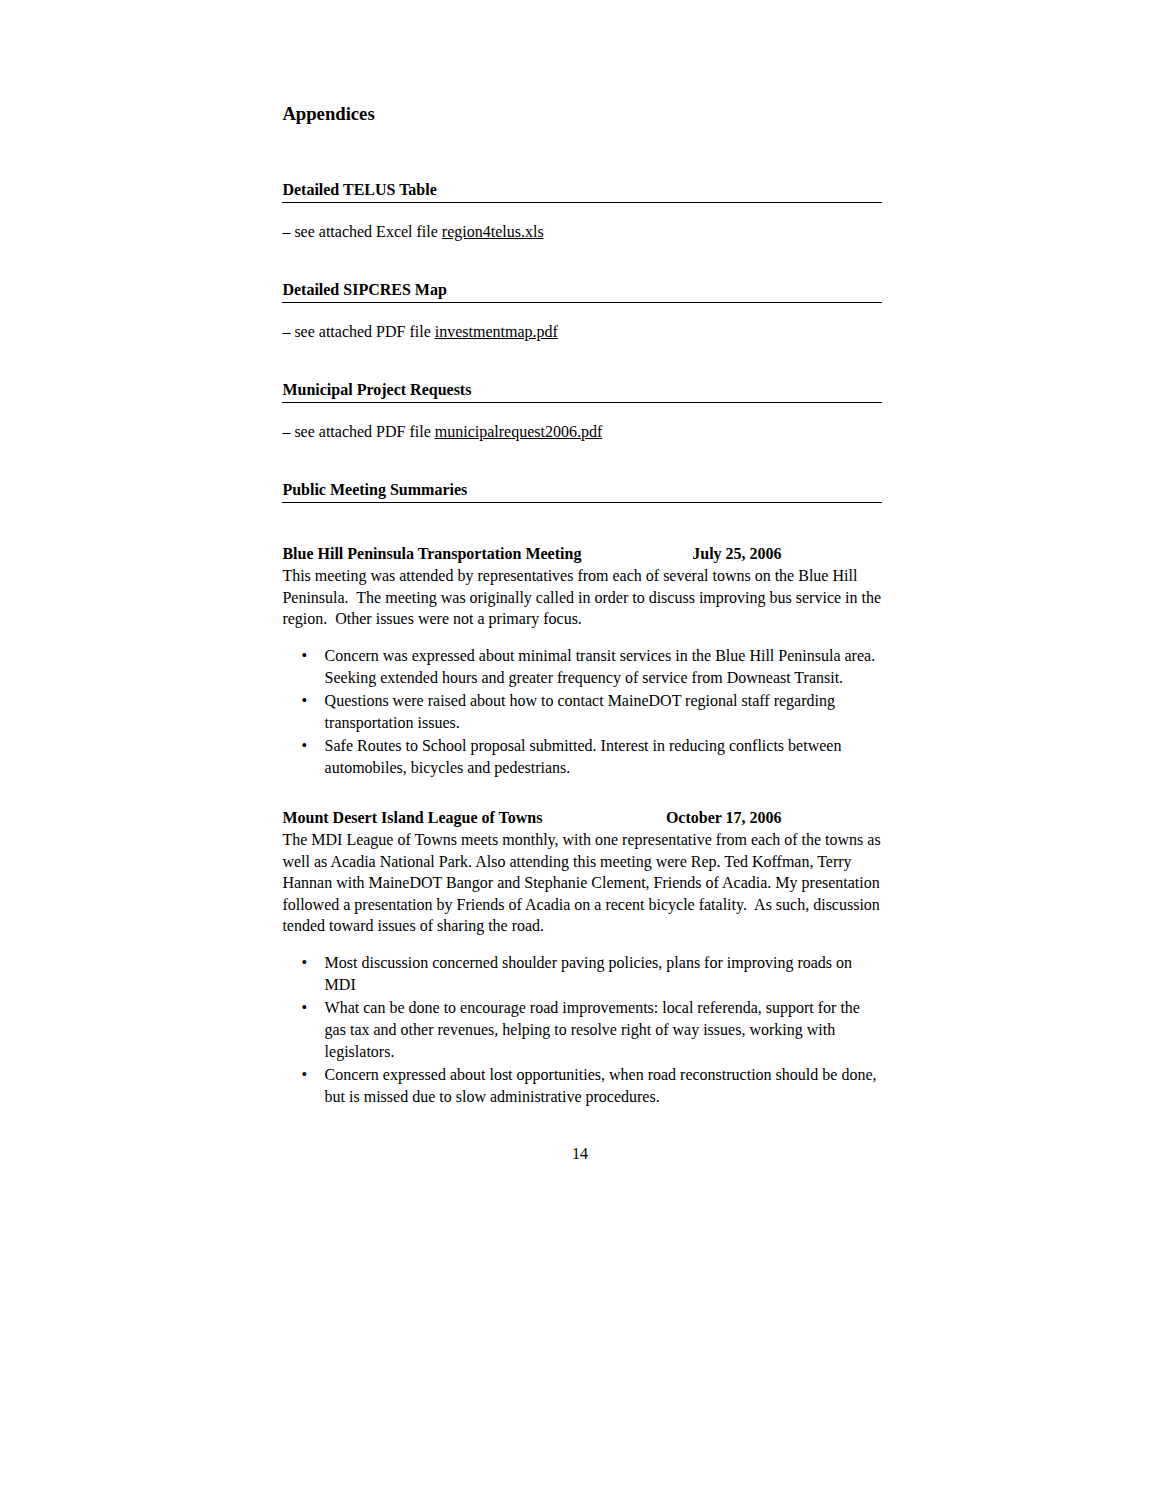Appendices
Detailed TELUS Table
– see attached Excel file region4telus.xls
Detailed SIPCRES Map
– see attached PDF file investmentmap.pdf
Municipal Project Requests
– see attached PDF file municipalrequest2006.pdf
Public Meeting Summaries
Blue Hill Peninsula Transportation Meeting July 25, 2006
This meeting was attended by representatives from each of several towns on the Blue Hill Peninsula. The meeting was originally called in order to discuss improving bus service in the region. Other issues were not a primary focus.
Concern was expressed about minimal transit services in the Blue Hill Peninsula area. Seeking extended hours and greater frequency of service from Downeast Transit.
Questions were raised about how to contact MaineDOT regional staff regarding transportation issues.
Safe Routes to School proposal submitted. Interest in reducing conflicts between automobiles, bicycles and pedestrians.
Mount Desert Island League of Towns October 17, 2006
The MDI League of Towns meets monthly, with one representative from each of the towns as well as Acadia National Park. Also attending this meeting were Rep. Ted Koffman, Terry Hannan with MaineDOT Bangor and Stephanie Clement, Friends of Acadia. My presentation followed a presentation by Friends of Acadia on a recent bicycle fatality. As such, discussion tended toward issues of sharing the road.
Most discussion concerned shoulder paving policies, plans for improving roads on MDI
What can be done to encourage road improvements: local referenda, support for the gas tax and other revenues, helping to resolve right of way issues, working with legislators.
Concern expressed about lost opportunities, when road reconstruction should be done, but is missed due to slow administrative procedures.
14